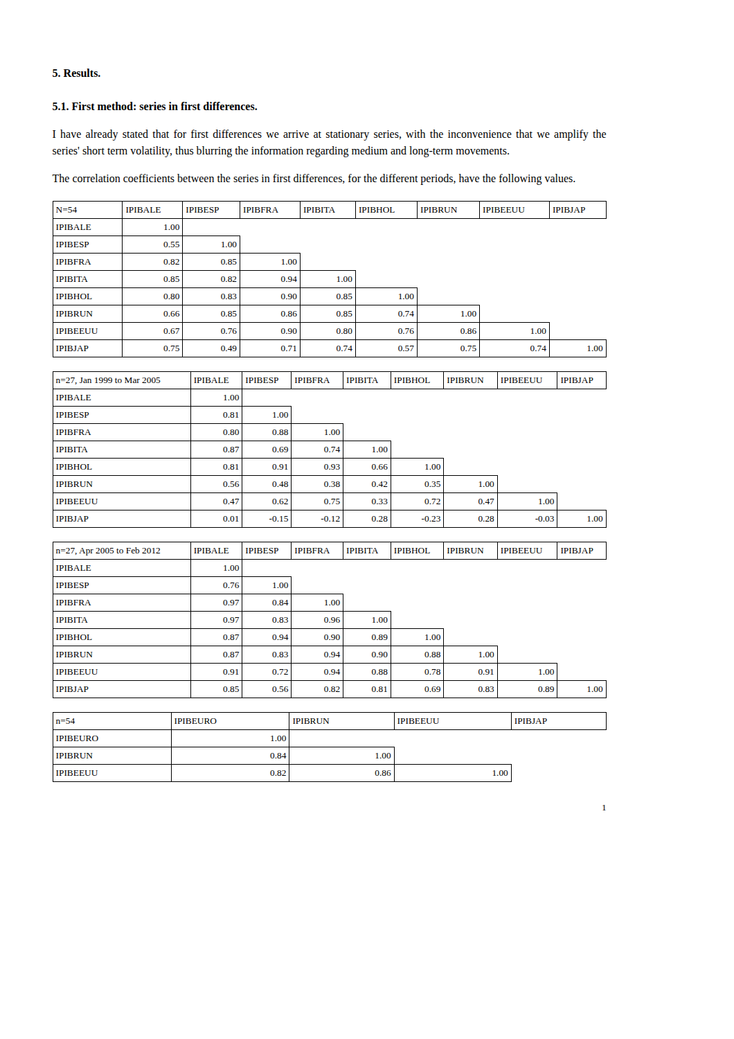5. Results.
5.1. First method: series in first differences.
I have already stated that for first differences we arrive at stationary series, with the inconvenience that we amplify the series' short term volatility, thus blurring the information regarding medium and long-term movements.
The correlation coefficients between the series in first differences, for the different periods, have the following values.
| N=54 | IPIBALE | IPIBESP | IPIBFRA | IPIBITA | IPIBHOL | IPIBRUN | IPIBEEUU | IPIBJAP |
| --- | --- | --- | --- | --- | --- | --- | --- | --- |
| IPIBALE | 1.00 | | | | | | | |
| IPIBESP | 0.55 | 1.00 | | | | | | |
| IPIBFRA | 0.82 | 0.85 | 1.00 | | | | | |
| IPIBITA | 0.85 | 0.82 | 0.94 | 1.00 | | | | |
| IPIBHOL | 0.80 | 0.83 | 0.90 | 0.85 | 1.00 | | | |
| IPIBRUN | 0.66 | 0.85 | 0.86 | 0.85 | 0.74 | 1.00 | | |
| IPIBEEUU | 0.67 | 0.76 | 0.90 | 0.80 | 0.76 | 0.86 | 1.00 | |
| IPIBJAP | 0.75 | 0.49 | 0.71 | 0.74 | 0.57 | 0.75 | 0.74 | 1.00 |
| n=27, Jan 1999 to Mar 2005 | IPIBALE | IPIBESP | IPIBFRA | IPIBITA | IPIBHOL | IPIBRUN | IPIBEEUU | IPIBJAP |
| --- | --- | --- | --- | --- | --- | --- | --- | --- |
| IPIBALE | 1.00 | | | | | | | |
| IPIBESP | 0.81 | 1.00 | | | | | | |
| IPIBFRA | 0.80 | 0.88 | 1.00 | | | | | |
| IPIBITA | 0.87 | 0.69 | 0.74 | 1.00 | | | | |
| IPIBHOL | 0.81 | 0.91 | 0.93 | 0.66 | 1.00 | | | |
| IPIBRUN | 0.56 | 0.48 | 0.38 | 0.42 | 0.35 | 1.00 | | |
| IPIBEEUU | 0.47 | 0.62 | 0.75 | 0.33 | 0.72 | 0.47 | 1.00 | |
| IPIBJAP | 0.01 | -0.15 | -0.12 | 0.28 | -0.23 | 0.28 | -0.03 | 1.00 |
| n=27, Apr 2005 to Feb 2012 | IPIBALE | IPIBESP | IPIBFRA | IPIBITA | IPIBHOL | IPIBRUN | IPIBEEUU | IPIBJAP |
| --- | --- | --- | --- | --- | --- | --- | --- | --- |
| IPIBALE | 1.00 | | | | | | | |
| IPIBESP | 0.76 | 1.00 | | | | | | |
| IPIBFRA | 0.97 | 0.84 | 1.00 | | | | | |
| IPIBITA | 0.97 | 0.83 | 0.96 | 1.00 | | | | |
| IPIBHOL | 0.87 | 0.94 | 0.90 | 0.89 | 1.00 | | | |
| IPIBRUN | 0.87 | 0.83 | 0.94 | 0.90 | 0.88 | 1.00 | | |
| IPIBEEUU | 0.91 | 0.72 | 0.94 | 0.88 | 0.78 | 0.91 | 1.00 | |
| IPIBJAP | 0.85 | 0.56 | 0.82 | 0.81 | 0.69 | 0.83 | 0.89 | 1.00 |
| n=54 | IPIBEURO | IPIBRUN | IPIBEEUU | IPIBJAP |
| --- | --- | --- | --- | --- |
| IPIBEURO | 1.00 | | | |
| IPIBRUN | 0.84 | 1.00 | | |
| IPIBEEUU | 0.82 | 0.86 | 1.00 | |
1